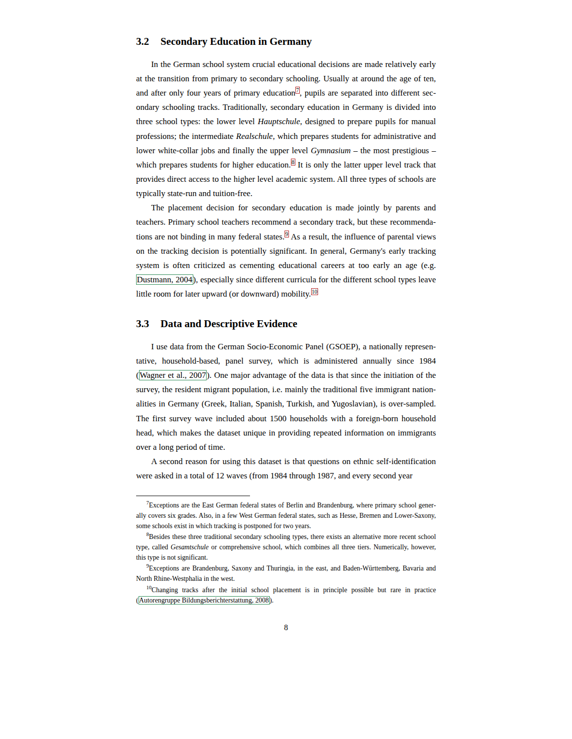3.2 Secondary Education in Germany
In the German school system crucial educational decisions are made relatively early at the transition from primary to secondary schooling. Usually at around the age of ten, and after only four years of primary education7, pupils are separated into different secondary schooling tracks. Traditionally, secondary education in Germany is divided into three school types: the lower level Hauptschule, designed to prepare pupils for manual professions; the intermediate Realschule, which prepares students for administrative and lower white-collar jobs and finally the upper level Gymnasium – the most prestigious – which prepares students for higher education.8 It is only the latter upper level track that provides direct access to the higher level academic system. All three types of schools are typically state-run and tuition-free.
The placement decision for secondary education is made jointly by parents and teachers. Primary school teachers recommend a secondary track, but these recommendations are not binding in many federal states.9 As a result, the influence of parental views on the tracking decision is potentially significant. In general, Germany's early tracking system is often criticized as cementing educational careers at too early an age (e.g. Dustmann, 2004), especially since different curricula for the different school types leave little room for later upward (or downward) mobility.10
3.3 Data and Descriptive Evidence
I use data from the German Socio-Economic Panel (GSOEP), a nationally representative, household-based, panel survey, which is administered annually since 1984 (Wagner et al., 2007). One major advantage of the data is that since the initiation of the survey, the resident migrant population, i.e. mainly the traditional five immigrant nationalities in Germany (Greek, Italian, Spanish, Turkish, and Yugoslavian), is over-sampled. The first survey wave included about 1500 households with a foreign-born household head, which makes the dataset unique in providing repeated information on immigrants over a long period of time.
A second reason for using this dataset is that questions on ethnic self-identification were asked in a total of 12 waves (from 1984 through 1987, and every second year
7Exceptions are the East German federal states of Berlin and Brandenburg, where primary school generally covers six grades. Also, in a few West German federal states, such as Hesse, Bremen and Lower-Saxony, some schools exist in which tracking is postponed for two years.
8Besides these three traditional secondary schooling types, there exists an alternative more recent school type, called Gesamtschule or comprehensive school, which combines all three tiers. Numerically, however, this type is not significant.
9Exceptions are Brandenburg, Saxony and Thuringia, in the east, and Baden-Württemberg, Bavaria and North Rhine-Westphalia in the west.
10Changing tracks after the initial school placement is in principle possible but rare in practice (Autorengruppe Bildungsberichterstattung, 2008).
8